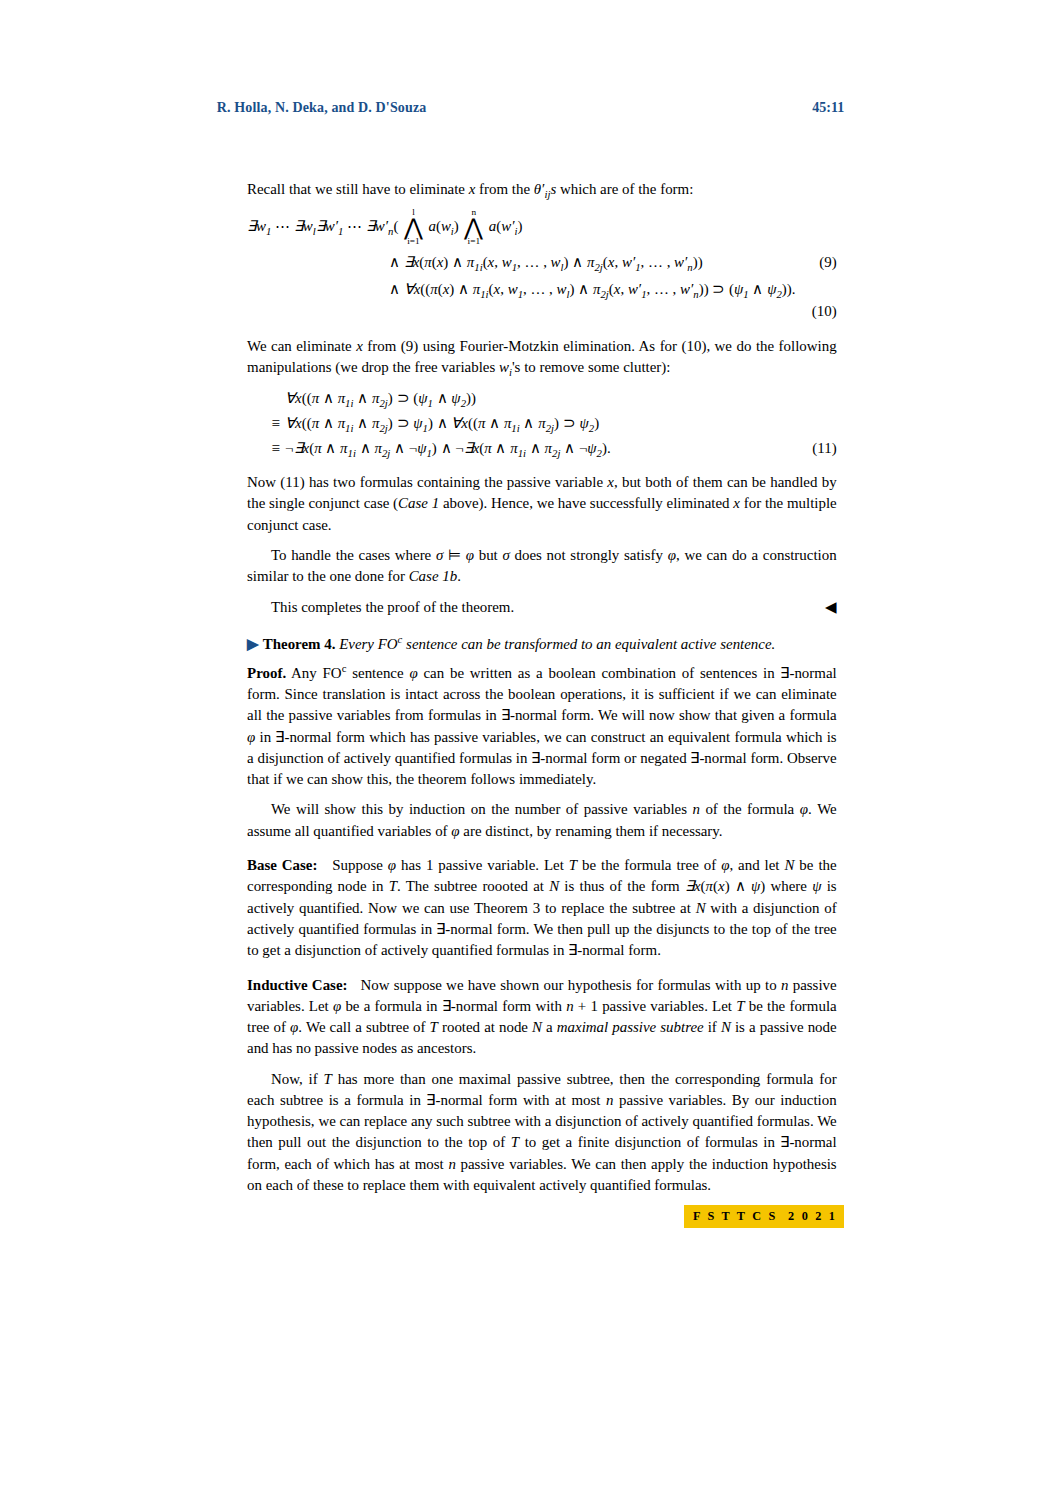R. Holla, N. Deka, and D. D'Souza
45:11
Recall that we still have to eliminate x from the θ′ijs which are of the form:
∃w1 ⋯ ∃wl∃w′1 ⋯ ∃w′n( l⋀i=1 a(wi) n⋀i=1 a(w′i)
∧ ∃x(π(x) ∧ π1i(x, w1, … , wl) ∧ π2j(x, w′1, … , w′n))
(9)
∧ ∀x((π(x) ∧ π1i(x, w1, … , wl) ∧ π2j(x, w′1, … , w′n)) ⊃ (ψ1 ∧ ψ2)).
(10)
We can eliminate x from (9) using Fourier-Motzkin elimination. As for (10), we do the following manipulations (we drop the free variables wi's to remove some clutter):
∀x((π ∧ π1i ∧ π2j) ⊃ (ψ1 ∧ ψ2))
≡
∀x((π ∧ π1i ∧ π2j) ⊃ ψ1) ∧ ∀x((π ∧ π1i ∧ π2j) ⊃ ψ2)
≡
¬∃x(π ∧ π1i ∧ π2j ∧ ¬ψ1) ∧ ¬∃x(π ∧ π1i ∧ π2j ∧ ¬ψ2).
(11)
Now (11) has two formulas containing the passive variable x, but both of them can be handled by the single conjunct case (Case 1 above). Hence, we have successfully eliminated x for the multiple conjunct case.
To handle the cases where σ ⊨ φ but σ does not strongly satisfy φ, we can do a construction similar to the one done for Case 1b.
This completes the proof of the theorem. ◀
▶ Theorem 4. Every FOc sentence can be transformed to an equivalent active sentence.
Proof. Any FOc sentence φ can be written as a boolean combination of sentences in ∃-normal form. Since translation is intact across the boolean operations, it is sufficient if we can eliminate all the passive variables from formulas in ∃-normal form. We will now show that given a formula φ in ∃-normal form which has passive variables, we can construct an equivalent formula which is a disjunction of actively quantified formulas in ∃-normal form or negated ∃-normal form. Observe that if we can show this, the theorem follows immediately.
We will show this by induction on the number of passive variables n of the formula φ. We assume all quantified variables of φ are distinct, by renaming them if necessary.
Base Case: Suppose φ has 1 passive variable. Let T be the formula tree of φ, and let N be the corresponding node in T. The subtree roooted at N is thus of the form ∃x(π(x) ∧ ψ) where ψ is actively quantified. Now we can use Theorem 3 to replace the subtree at N with a disjunction of actively quantified formulas in ∃-normal form. We then pull up the disjuncts to the top of the tree to get a disjunction of actively quantified formulas in ∃-normal form.
Inductive Case: Now suppose we have shown our hypothesis for formulas with up to n passive variables. Let φ be a formula in ∃-normal form with n + 1 passive variables. Let T be the formula tree of φ. We call a subtree of T rooted at node N a maximal passive subtree if N is a passive node and has no passive nodes as ancestors.
Now, if T has more than one maximal passive subtree, then the corresponding formula for each subtree is a formula in ∃-normal form with at most n passive variables. By our induction hypothesis, we can replace any such subtree with a disjunction of actively quantified formulas. We then pull out the disjunction to the top of T to get a finite disjunction of formulas in ∃-normal form, each of which has at most n passive variables. We can then apply the induction hypothesis on each of these to replace them with equivalent actively quantified formulas.
F S T T C S 2 0 2 1